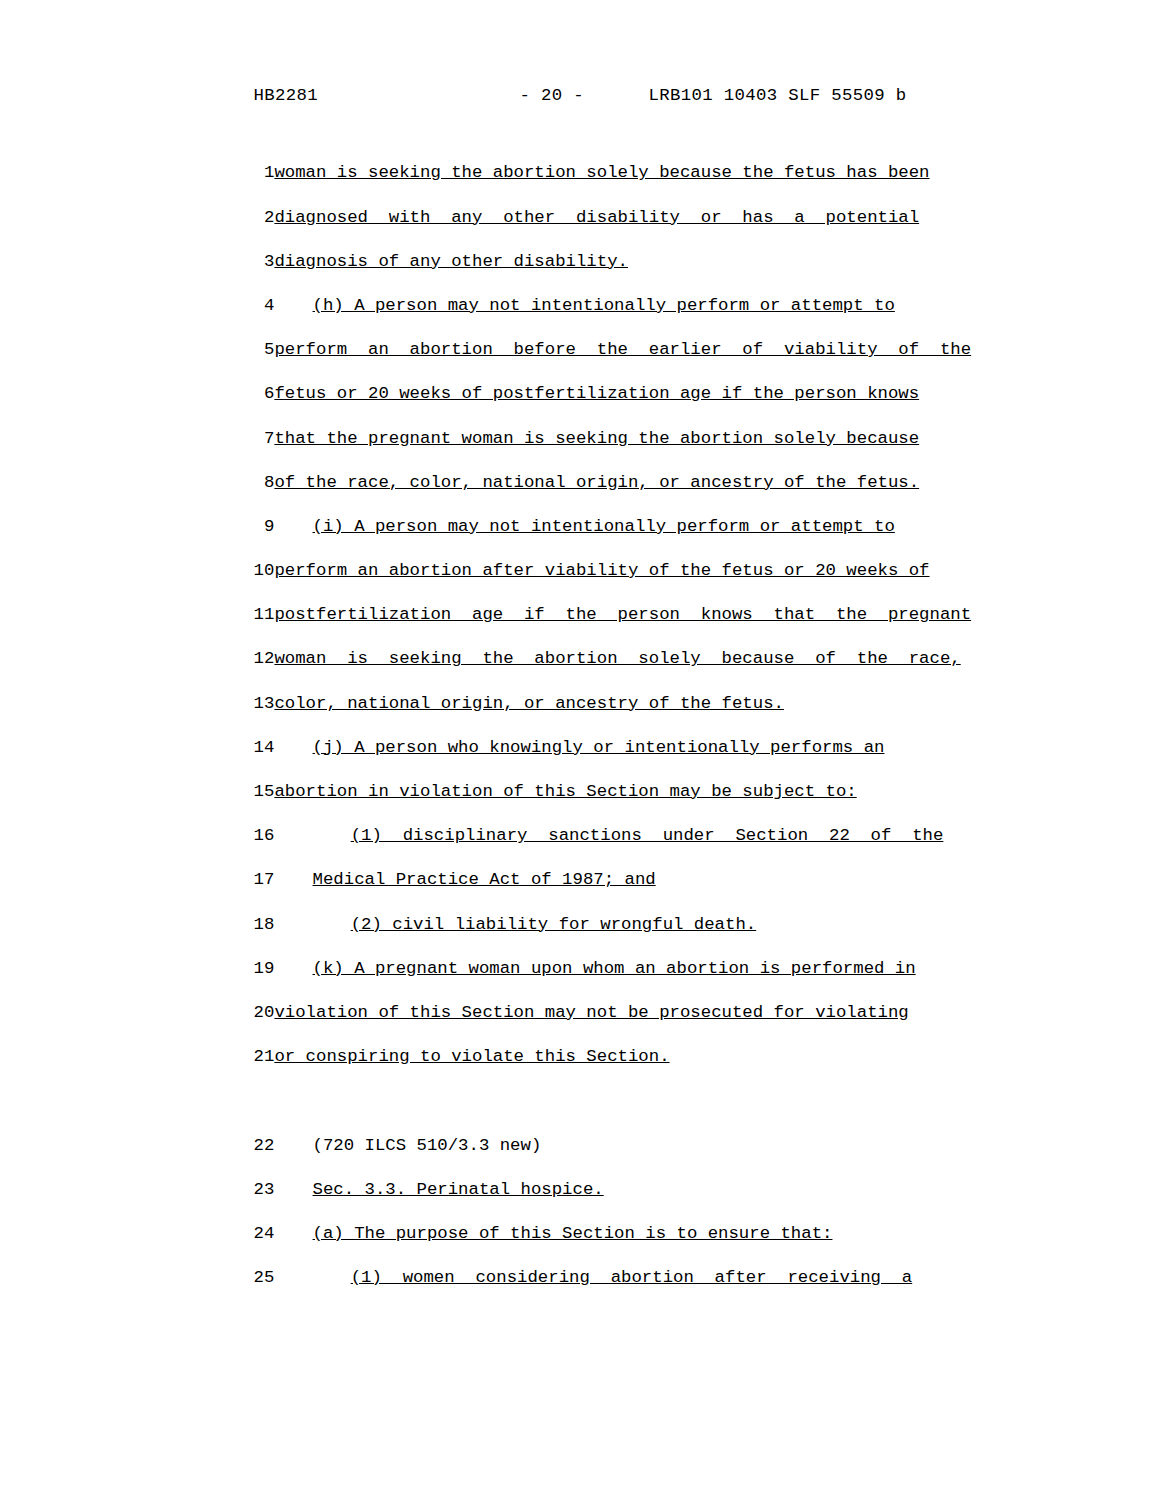HB2281 - 20 - LRB101 10403 SLF 55509 b
| 1 | woman is seeking the abortion solely because the fetus has been |
| 2 | diagnosed with any other disability or has a potential |
| 3 | diagnosis of any other disability. |
| 4 | (h) A person may not intentionally perform or attempt to |
| 5 | perform an abortion before the earlier of viability of the |
| 6 | fetus or 20 weeks of postfertilization age if the person knows |
| 7 | that the pregnant woman is seeking the abortion solely because |
| 8 | of the race, color, national origin, or ancestry of the fetus. |
| 9 | (i) A person may not intentionally perform or attempt to |
| 10 | perform an abortion after viability of the fetus or 20 weeks of |
| 11 | postfertilization age if the person knows that the pregnant |
| 12 | woman is seeking the abortion solely because of the race, |
| 13 | color, national origin, or ancestry of the fetus. |
| 14 | (j) A person who knowingly or intentionally performs an |
| 15 | abortion in violation of this Section may be subject to: |
| 16 | (1) disciplinary sanctions under Section 22 of the |
| 17 | Medical Practice Act of 1987; and |
| 18 | (2) civil liability for wrongful death. |
| 19 | (k) A pregnant woman upon whom an abortion is performed in |
| 20 | violation of this Section may not be prosecuted for violating |
| 21 | or conspiring to violate this Section. |
| 22 | (720 ILCS 510/3.3 new) |
| 23 | Sec. 3.3. Perinatal hospice. |
| 24 | (a) The purpose of this Section is to ensure that: |
| 25 | (1) women considering abortion after receiving a |